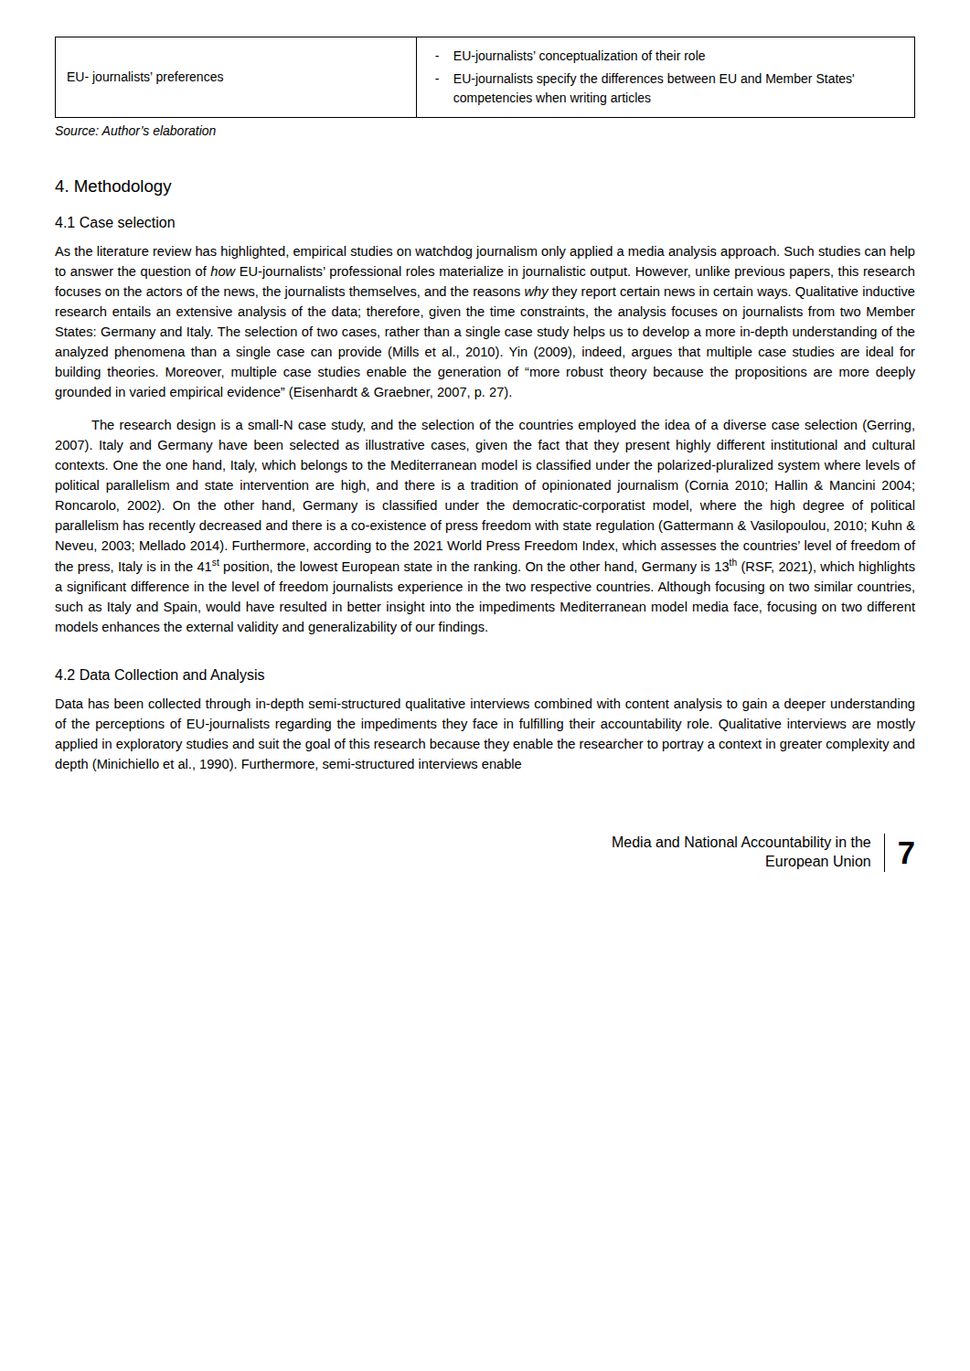| EU- journalists’ preferences | EU-journalists’ conceptualization of their role EU-journalists specify the differences between EU and Member States' competencies when writing articles |
Source: Author’s elaboration
4. Methodology
4.1 Case selection
As the literature review has highlighted, empirical studies on watchdog journalism only applied a media analysis approach. Such studies can help to answer the question of how EU-journalists’ professional roles materialize in journalistic output. However, unlike previous papers, this research focuses on the actors of the news, the journalists themselves, and the reasons why they report certain news in certain ways. Qualitative inductive research entails an extensive analysis of the data; therefore, given the time constraints, the analysis focuses on journalists from two Member States: Germany and Italy. The selection of two cases, rather than a single case study helps us to develop a more in-depth understanding of the analyzed phenomena than a single case can provide (Mills et al., 2010). Yin (2009), indeed, argues that multiple case studies are ideal for building theories. Moreover, multiple case studies enable the generation of “more robust theory because the propositions are more deeply grounded in varied empirical evidence” (Eisenhardt & Graebner, 2007, p. 27).
The research design is a small-N case study, and the selection of the countries employed the idea of a diverse case selection (Gerring, 2007). Italy and Germany have been selected as illustrative cases, given the fact that they present highly different institutional and cultural contexts. One the one hand, Italy, which belongs to the Mediterranean model is classified under the polarized-pluralized system where levels of political parallelism and state intervention are high, and there is a tradition of opinionated journalism (Cornia 2010; Hallin & Mancini 2004; Roncarolo, 2002). On the other hand, Germany is classified under the democratic-corporatist model, where the high degree of political parallelism has recently decreased and there is a co-existence of press freedom with state regulation (Gattermann & Vasilopoulou, 2010; Kuhn & Neveu, 2003; Mellado 2014). Furthermore, according to the 2021 World Press Freedom Index, which assesses the countries’ level of freedom of the press, Italy is in the 41st position, the lowest European state in the ranking. On the other hand, Germany is 13th (RSF, 2021), which highlights a significant difference in the level of freedom journalists experience in the two respective countries. Although focusing on two similar countries, such as Italy and Spain, would have resulted in better insight into the impediments Mediterranean model media face, focusing on two different models enhances the external validity and generalizability of our findings.
4.2 Data Collection and Analysis
Data has been collected through in-depth semi-structured qualitative interviews combined with content analysis to gain a deeper understanding of the perceptions of EU-journalists regarding the impediments they face in fulfilling their accountability role. Qualitative interviews are mostly applied in exploratory studies and suit the goal of this research because they enable the researcher to portray a context in greater complexity and depth (Minichiello et al., 1990). Furthermore, semi-structured interviews enable
Media and National Accountability in the
European Union
7